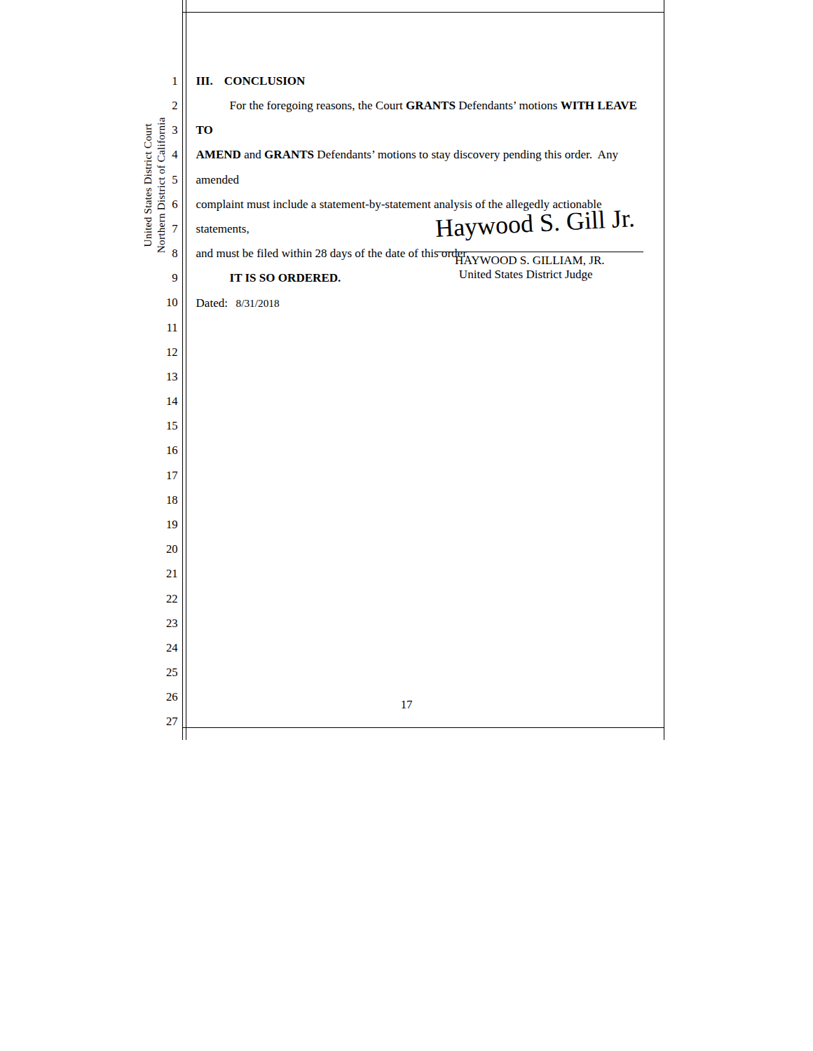1
2
3
4
5
6
7
8
9
10
11
12
13
14
15
16
17
18
19
20
21
22
23
24
25
26
27
28
United States District Court Northern District of California
III. CONCLUSION
For the foregoing reasons, the Court GRANTS Defendants’ motions WITH LEAVE TO
AMEND and GRANTS Defendants’ motions to stay discovery pending this order. Any amended
complaint must include a statement-by-statement analysis of the allegedly actionable statements,
and must be filed within 28 days of the date of this order.
IT IS SO ORDERED.
Dated:8/31/2018
Haywood S. Gill Jr.
HAYWOOD S. GILLIAM, JR. United States District Judge
17